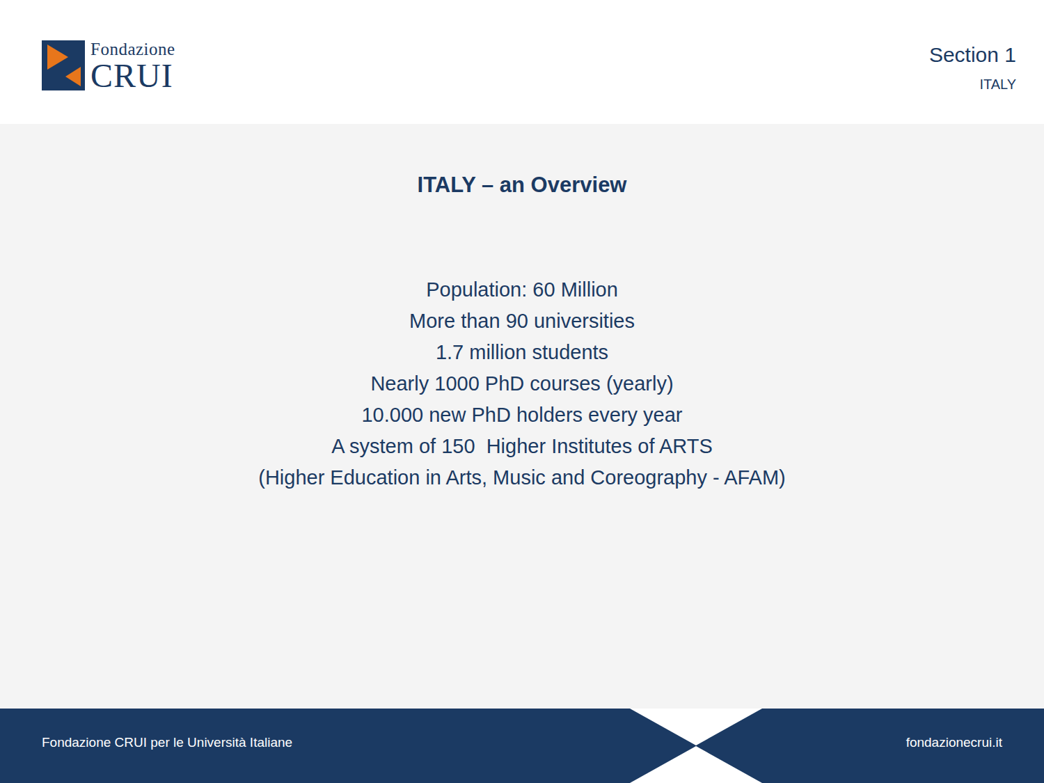Fondazione
CRUI
Section 1
ITALY
ITALY – an Overview
Population: 60 Million
More than 90 universities
1.7 million students
Nearly 1000 PhD courses (yearly)
10.000 new PhD holders every year
A system of 150 Higher Institutes of ARTS
(Higher Education in Arts, Music and Coreography - AFAM)
Fondazione CRUI per le Università Italiane
fondazionecrui.it